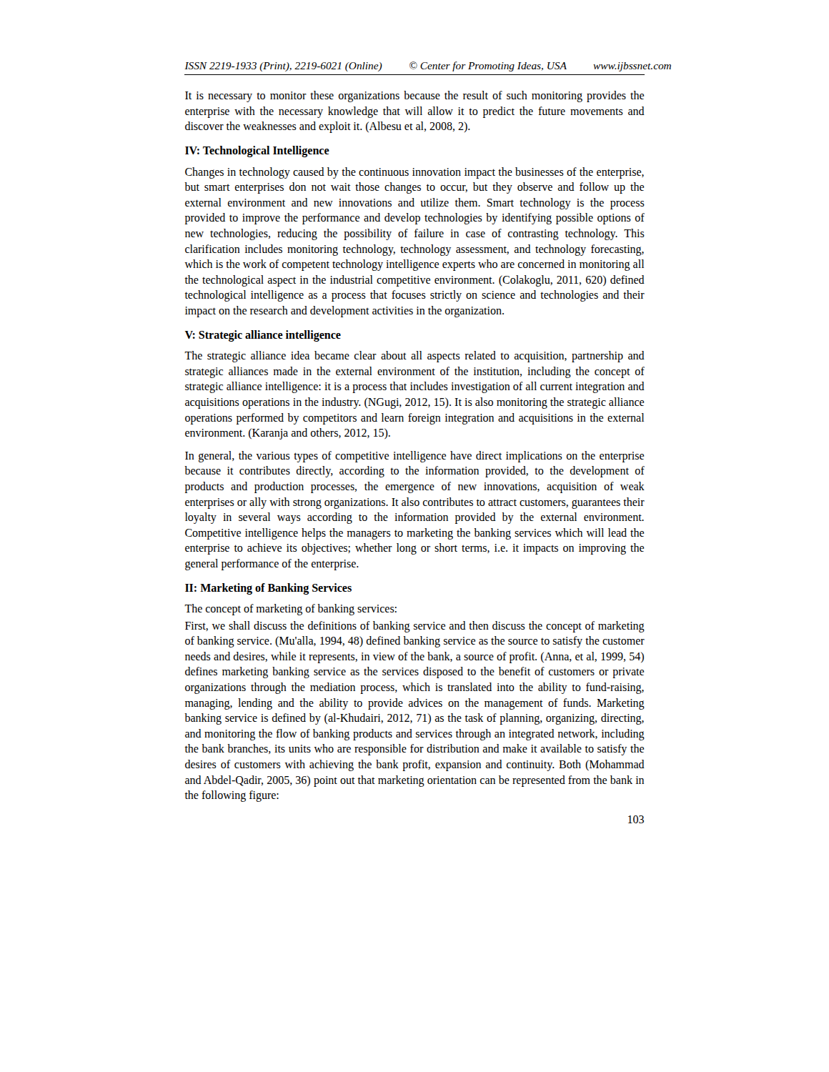ISSN 2219-1933 (Print), 2219-6021 (Online) © Center for Promoting Ideas, USA www.ijbssnet.com
It is necessary to monitor these organizations because the result of such monitoring provides the enterprise with the necessary knowledge that will allow it to predict the future movements and discover the weaknesses and exploit it. (Albesu et al, 2008, 2).
IV: Technological Intelligence
Changes in technology caused by the continuous innovation impact the businesses of the enterprise, but smart enterprises don not wait those changes to occur, but they observe and follow up the external environment and new innovations and utilize them. Smart technology is the process provided to improve the performance and develop technologies by identifying possible options of new technologies, reducing the possibility of failure in case of contrasting technology. This clarification includes monitoring technology, technology assessment, and technology forecasting, which is the work of competent technology intelligence experts who are concerned in monitoring all the technological aspect in the industrial competitive environment. (Colakoglu, 2011, 620) defined technological intelligence as a process that focuses strictly on science and technologies and their impact on the research and development activities in the organization.
V: Strategic alliance intelligence
The strategic alliance idea became clear about all aspects related to acquisition, partnership and strategic alliances made in the external environment of the institution, including the concept of strategic alliance intelligence: it is a process that includes investigation of all current integration and acquisitions operations in the industry. (NGugi, 2012, 15). It is also monitoring the strategic alliance operations performed by competitors and learn foreign integration and acquisitions in the external environment. (Karanja and others, 2012, 15).
In general, the various types of competitive intelligence have direct implications on the enterprise because it contributes directly, according to the information provided, to the development of products and production processes, the emergence of new innovations, acquisition of weak enterprises or ally with strong organizations. It also contributes to attract customers, guarantees their loyalty in several ways according to the information provided by the external environment. Competitive intelligence helps the managers to marketing the banking services which will lead the enterprise to achieve its objectives; whether long or short terms, i.e. it impacts on improving the general performance of the enterprise.
II: Marketing of Banking Services
The concept of marketing of banking services:
First, we shall discuss the definitions of banking service and then discuss the concept of marketing of banking service. (Mu'alla, 1994, 48) defined banking service as the source to satisfy the customer needs and desires, while it represents, in view of the bank, a source of profit. (Anna, et al, 1999, 54) defines marketing banking service as the services disposed to the benefit of customers or private organizations through the mediation process, which is translated into the ability to fund-raising, managing, lending and the ability to provide advices on the management of funds. Marketing banking service is defined by (al-Khudairi, 2012, 71) as the task of planning, organizing, directing, and monitoring the flow of banking products and services through an integrated network, including the bank branches, its units who are responsible for distribution and make it available to satisfy the desires of customers with achieving the bank profit, expansion and continuity. Both (Mohammad and Abdel-Qadir, 2005, 36) point out that marketing orientation can be represented from the bank in the following figure:
103